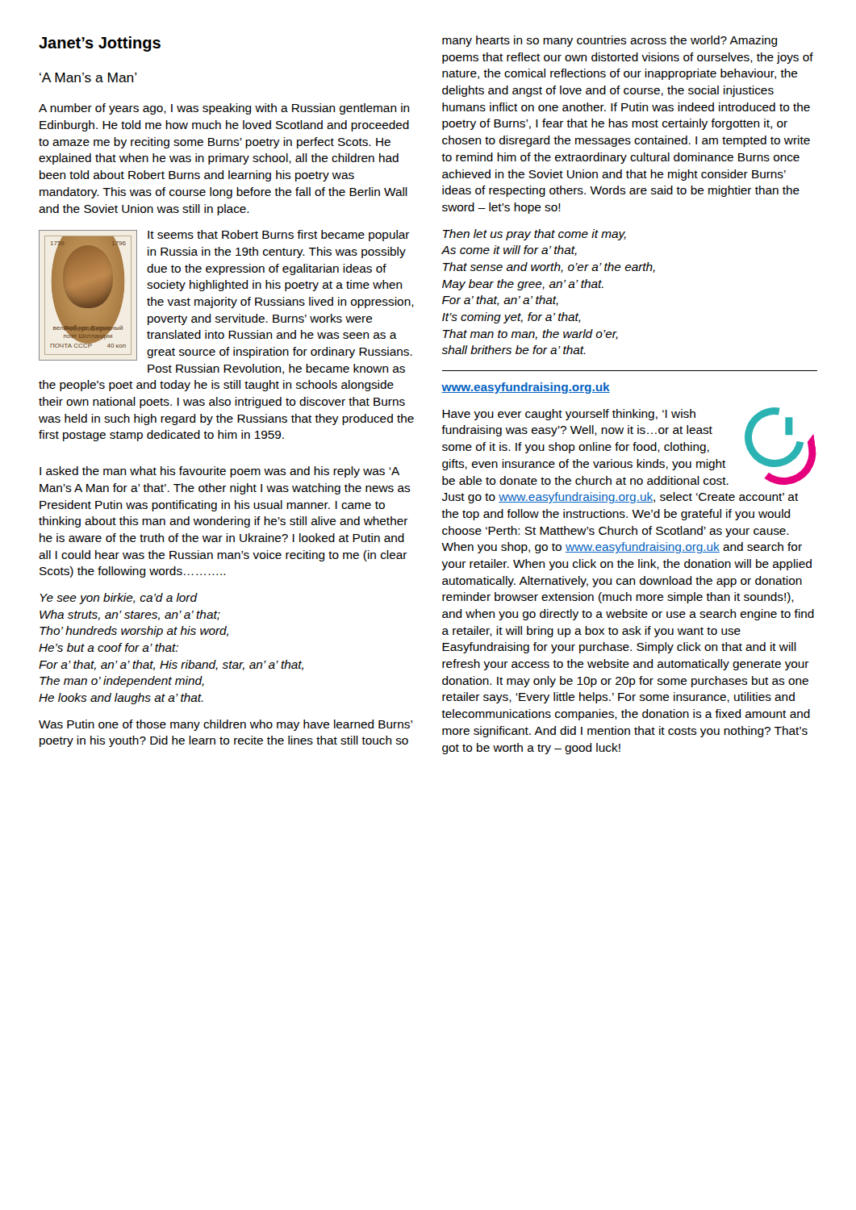Janet’s Jottings
‘A Man’s a Man’
A number of years ago, I was speaking with a Russian gentleman in Edinburgh. He told me how much he loved Scotland and proceeded to amaze me by reciting some Burns’ poetry in perfect Scots. He explained that when he was in primary school, all the children had been told about Robert Burns and learning his poetry was mandatory. This was of course long before the fall of the Berlin Wall and the Soviet Union was still in place.
17591796
Роберт Бернс
великий национальный
поэт Шотландии
ПОЧТА СССР 40 коп
It seems that Robert Burns first became popular in Russia in the 19th century. This was possibly due to the expression of egalitarian ideas of society highlighted in his poetry at a time when the vast majority of Russians lived in oppression, poverty and servitude. Burns’ works were translated into Russian and he was seen as a great source of inspiration for ordinary Russians. Post Russian Revolution, he became known as the people's poet and today he is still taught in schools alongside their own national poets. I was also intrigued to discover that Burns was held in such high regard by the Russians that they produced the first postage stamp dedicated to him in 1959.
I asked the man what his favourite poem was and his reply was ‘A Man’s A Man for a’ that’. The other night I was watching the news as President Putin was pontificating in his usual manner. I came to thinking about this man and wondering if he’s still alive and whether he is aware of the truth of the war in Ukraine? I looked at Putin and all I could hear was the Russian man’s voice reciting to me (in clear Scots) the following words………..
Ye see yon birkie, ca’d a lord
Wha struts, an’ stares, an’ a’ that;
Tho’ hundreds worship at his word,
He’s but a coof for a’ that:
For a’ that, an’ a’ that, His riband, star, an’ a’ that,
The man o’ independent mind,
He looks and laughs at a’ that.
Was Putin one of those many children who may have learned Burns’ poetry in his youth? Did he learn to recite the lines that still touch so many hearts in so many countries across the world? Amazing poems that reflect our own distorted visions of ourselves, the joys of nature, the comical reflections of our inappropriate behaviour, the delights and angst of love and of course, the social injustices humans inflict on one another. If Putin was indeed introduced to the poetry of Burns’, I fear that he has most certainly forgotten it, or chosen to disregard the messages contained. I am tempted to write to remind him of the extraordinary cultural dominance Burns once achieved in the Soviet Union and that he might consider Burns’ ideas of respecting others. Words are said to be mightier than the sword – let’s hope so!
Then let us pray that come it may,
As come it will for a’ that,
That sense and worth, o’er a’ the earth,
May bear the gree, an’ a’ that.
For a’ that, an’ a’ that,
It’s coming yet, for a’ that,
That man to man, the warld o’er,
shall brithers be for a’ that.
www.easyfundraising.org.uk
Have you ever caught yourself thinking, ‘I wish fundraising was easy’? Well, now it is…or at least some of it is. If you shop online for food, clothing, gifts, even insurance of the various kinds, you might be able to donate to the church at no additional cost. Just go to www.easyfundraising.org.uk, select ‘Create account’ at the top and follow the instructions. We’d be grateful if you would choose ‘Perth: St Matthew’s Church of Scotland’ as your cause. When you shop, go to www.easyfundraising.org.uk and search for your retailer. When you click on the link, the donation will be applied automatically. Alternatively, you can download the app or donation reminder browser extension (much more simple than it sounds!), and when you go directly to a website or use a search engine to find a retailer, it will bring up a box to ask if you want to use Easyfundraising for your purchase. Simply click on that and it will refresh your access to the website and automatically generate your donation. It may only be 10p or 20p for some purchases but as one retailer says, ‘Every little helps.’ For some insurance, utilities and telecommunications companies, the donation is a fixed amount and more significant. And did I mention that it costs you nothing? That’s got to be worth a try – good luck!